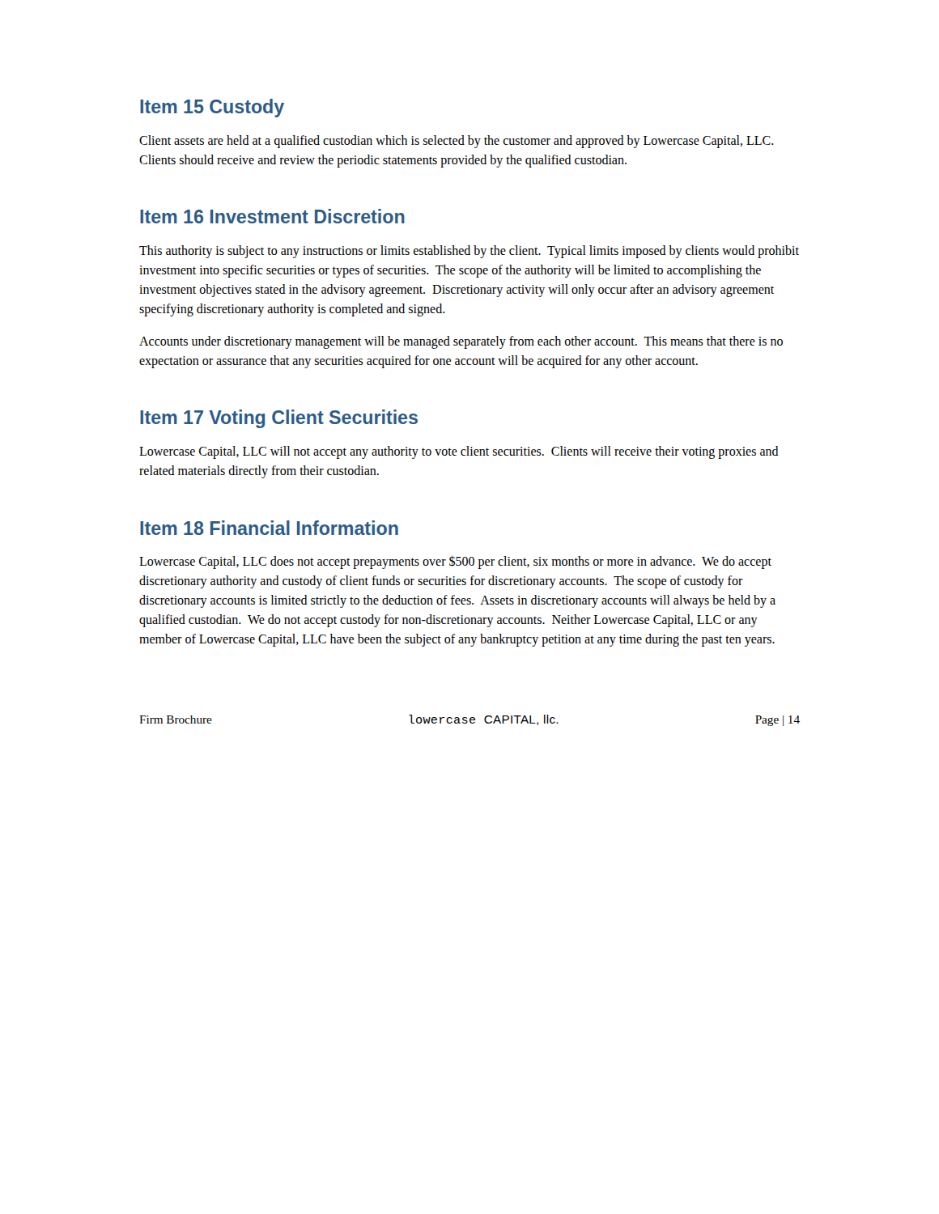Item 15 Custody
Client assets are held at a qualified custodian which is selected by the customer and approved by Lowercase Capital, LLC. Clients should receive and review the periodic statements provided by the qualified custodian.
Item 16 Investment Discretion
This authority is subject to any instructions or limits established by the client. Typical limits imposed by clients would prohibit investment into specific securities or types of securities. The scope of the authority will be limited to accomplishing the investment objectives stated in the advisory agreement. Discretionary activity will only occur after an advisory agreement specifying discretionary authority is completed and signed.
Accounts under discretionary management will be managed separately from each other account. This means that there is no expectation or assurance that any securities acquired for one account will be acquired for any other account.
Item 17 Voting Client Securities
Lowercase Capital, LLC will not accept any authority to vote client securities. Clients will receive their voting proxies and related materials directly from their custodian.
Item 18 Financial Information
Lowercase Capital, LLC does not accept prepayments over $500 per client, six months or more in advance. We do accept discretionary authority and custody of client funds or securities for discretionary accounts. The scope of custody for discretionary accounts is limited strictly to the deduction of fees. Assets in discretionary accounts will always be held by a qualified custodian. We do not accept custody for non-discretionary accounts. Neither Lowercase Capital, LLC or any member of Lowercase Capital, LLC have been the subject of any bankruptcy petition at any time during the past ten years.
Firm Brochure lowercase CAPITAL, llc. Page | 14